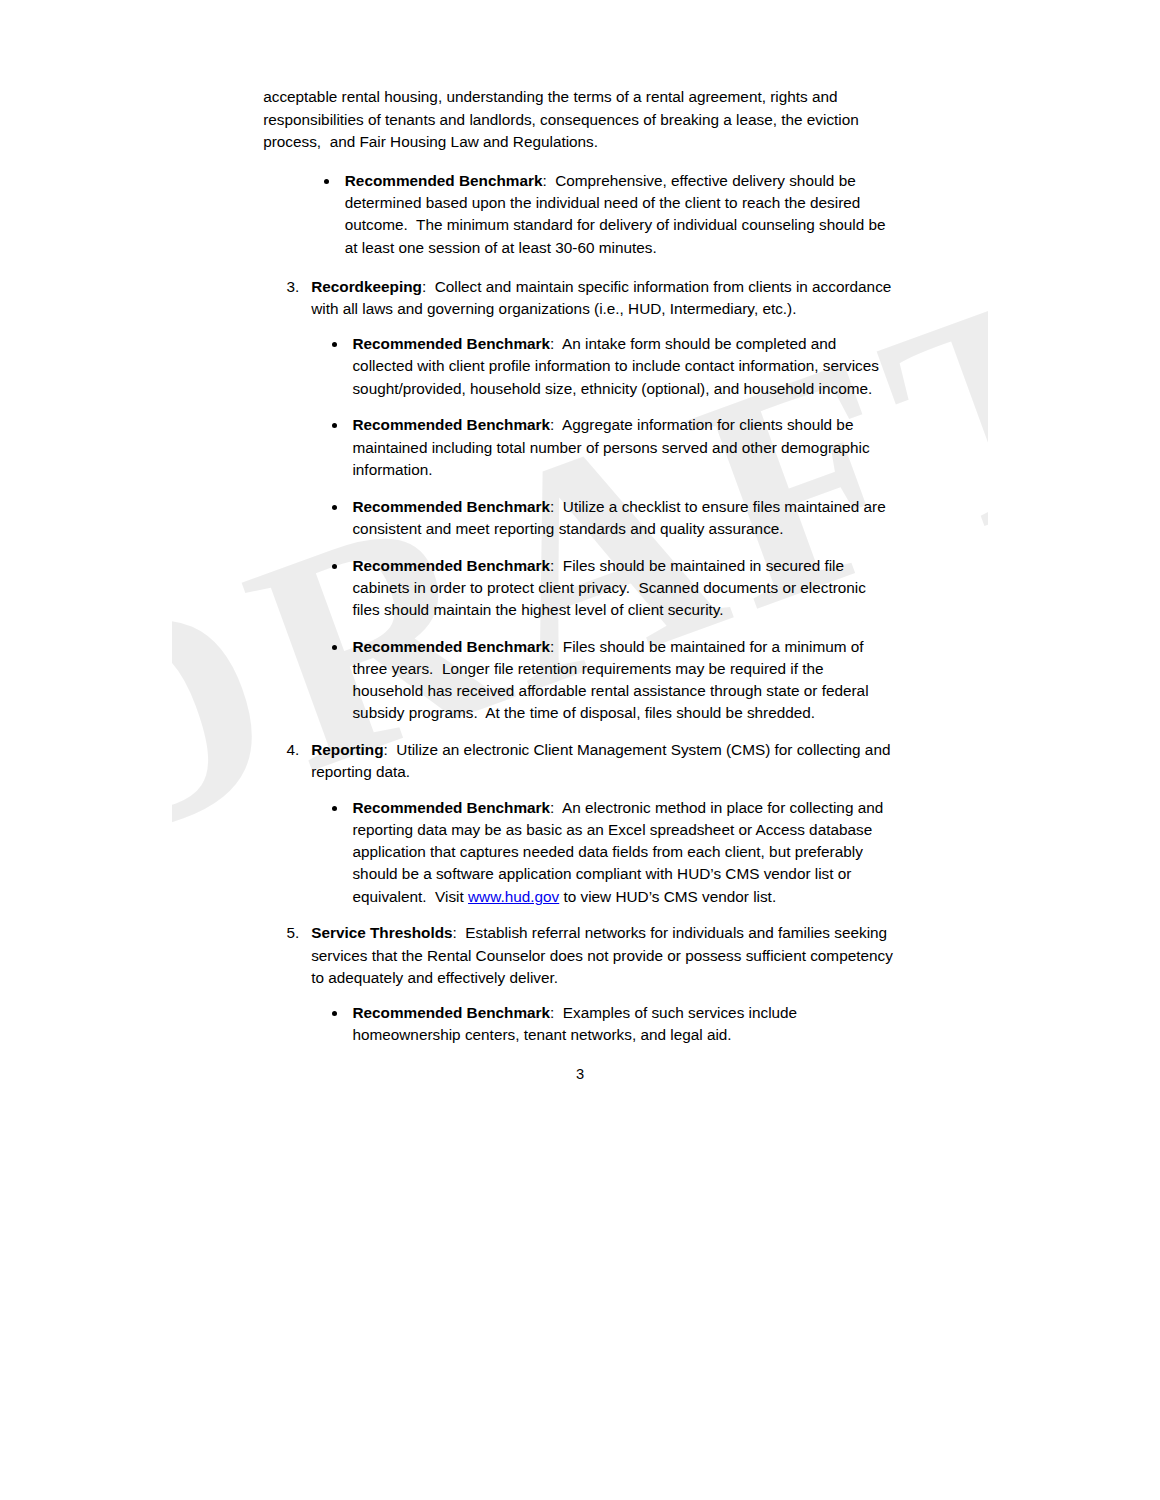DRAFT
acceptable rental housing, understanding the terms of a rental agreement, rights and responsibilities of tenants and landlords, consequences of breaking a lease, the eviction process, and Fair Housing Law and Regulations.
Recommended Benchmark: Comprehensive, effective delivery should be determined based upon the individual need of the client to reach the desired outcome. The minimum standard for delivery of individual counseling should be at least one session of at least 30-60 minutes.
Recordkeeping: Collect and maintain specific information from clients in accordance with all laws and governing organizations (i.e., HUD, Intermediary, etc.).
Recommended Benchmark: An intake form should be completed and collected with client profile information to include contact information, services sought/provided, household size, ethnicity (optional), and household income.
Recommended Benchmark: Aggregate information for clients should be maintained including total number of persons served and other demographic information.
Recommended Benchmark: Utilize a checklist to ensure files maintained are consistent and meet reporting standards and quality assurance.
Recommended Benchmark: Files should be maintained in secured file cabinets in order to protect client privacy. Scanned documents or electronic files should maintain the highest level of client security.
Recommended Benchmark: Files should be maintained for a minimum of three years. Longer file retention requirements may be required if the household has received affordable rental assistance through state or federal subsidy programs. At the time of disposal, files should be shredded.
Reporting: Utilize an electronic Client Management System (CMS) for collecting and reporting data.
Recommended Benchmark: An electronic method in place for collecting and reporting data may be as basic as an Excel spreadsheet or Access database application that captures needed data fields from each client, but preferably should be a software application compliant with HUD’s CMS vendor list or equivalent. Visit www.hud.gov to view HUD’s CMS vendor list.
Service Thresholds: Establish referral networks for individuals and families seeking services that the Rental Counselor does not provide or possess sufficient competency to adequately and effectively deliver.
Recommended Benchmark: Examples of such services include homeownership centers, tenant networks, and legal aid.
3